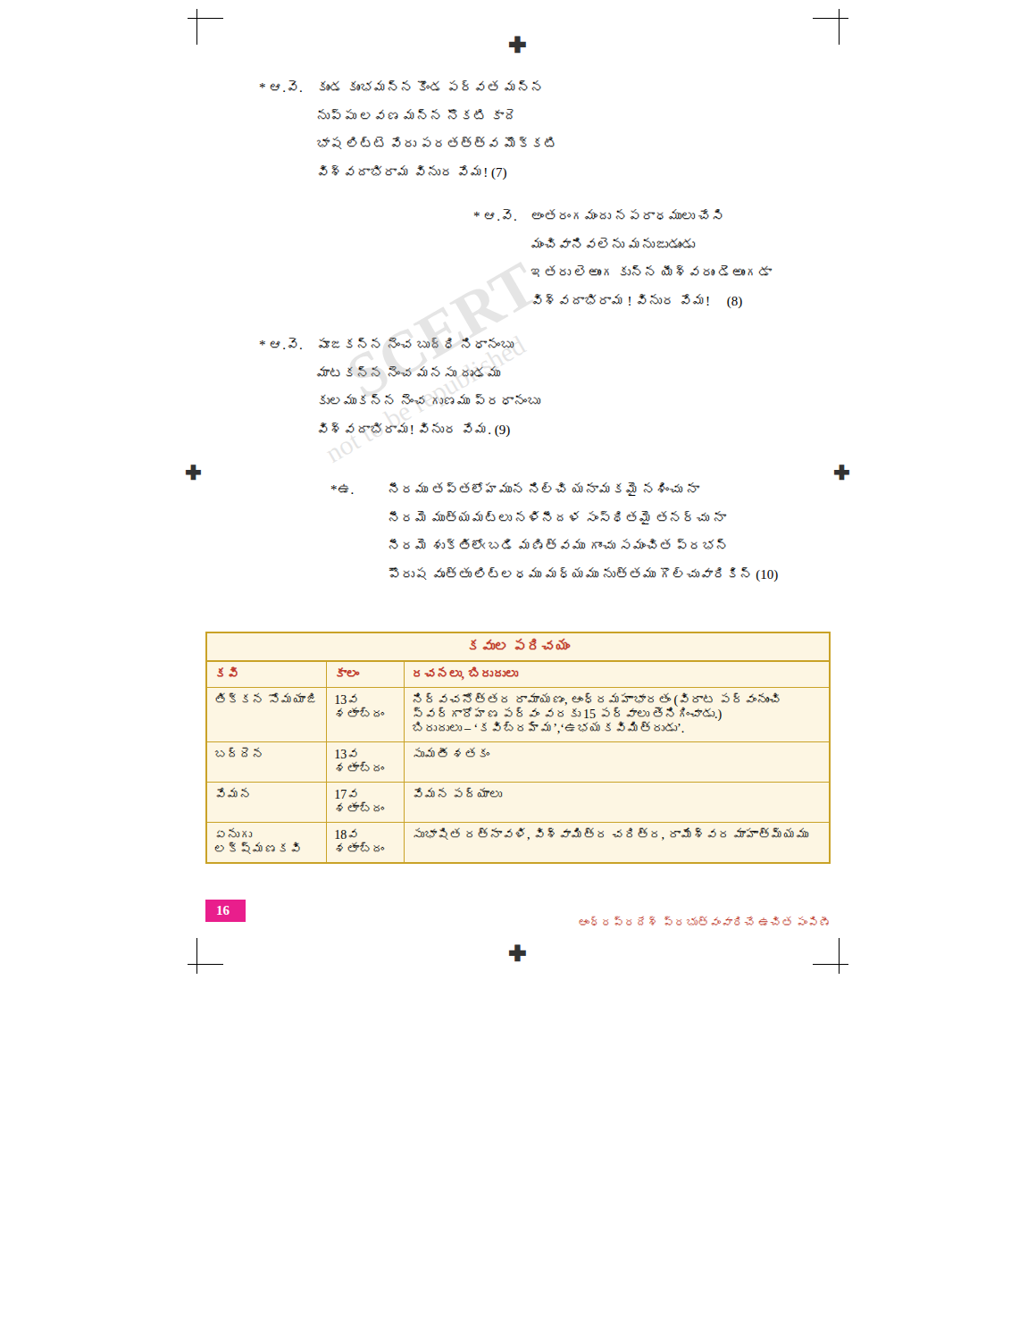✚
✚
✚
SCERT
not to be republished
* ఆ.వె. కుండ కుంభమన్న కొండ పర్వత మన్న
నుప్పు లవణ మన్న నొకటి కాదె
భాష లిట్టె వేరు పరతత్త్వ మొక్కటి
విశ్వదాభిరామ వినుర వేమ! (7)
* ఆ.వె. అంతరంగమందు నపరాధములు చేసి
మంచివానివలెను మనుజుడుండు
ఇతరు లెఱుంగ కున్న యీశ్వరుం డెఱుంగడా
విశ్వదాభిరామ ! వినుర వేమ! (8)
* ఆ.వె. పూజకన్న నెంచ బుద్ధి నిధానంబు
మాటకన్న నెంచ మనసు దృఢము
కులముకన్న నెంచ గుణము ప్రధానంబు
విశ్వదాభిరామ! వినుర వేమ. (9)
*ఉ. నీరము తప్తలోహమున నిల్చి యనామకమై నశించు నా
నీరమె ముత్యమట్లు నళినీదళ సంస్థితమై తనర్చు నా
నీరమె శుక్తిలోఁ బడి మణిత్వము గాంచు సమంచిత ప్రభన్
పౌరుష వృత్తు లిట్లధము మధ్యము నుత్తము గొల్చువారికిన్ (10)
కవుల పరిచయం
| కవి | కాలం | రచనలు, బిరుదులు |
| --- | --- | --- |
| తిక్కన సోమయాజి | 13వ శతాబ్దం | నిర్వచనోత్తర రామాయణం, ఆంధ్రమహాభారతం (విరాట పర్వంనుంచి స్వర్గారోహణ పర్వం వరకు 15 పర్వాలు తెనిగించాడు.) బిరుదులు – ‘కవిబ్రహ్మ’,‘ఉభయకవిమిత్రుడు’. |
| బద్దెన | 13వ శతాబ్దం | సుమతీ శతకం |
| వేమన | 17వ శతాబ్దం | వేమన పద్యాలు |
| ఏనుగు లక్ష్మణకవి | 18వ శతాబ్దం | సుభాషిత రత్నావళి, విశ్వామిత్ర చరిత్ర, రామేశ్వర మాహాత్మ్యము |
16 ఆంధ్రప్రదేశ్ ప్రభుత్వంవారిచే ఉచిత పంపిణీ
✚